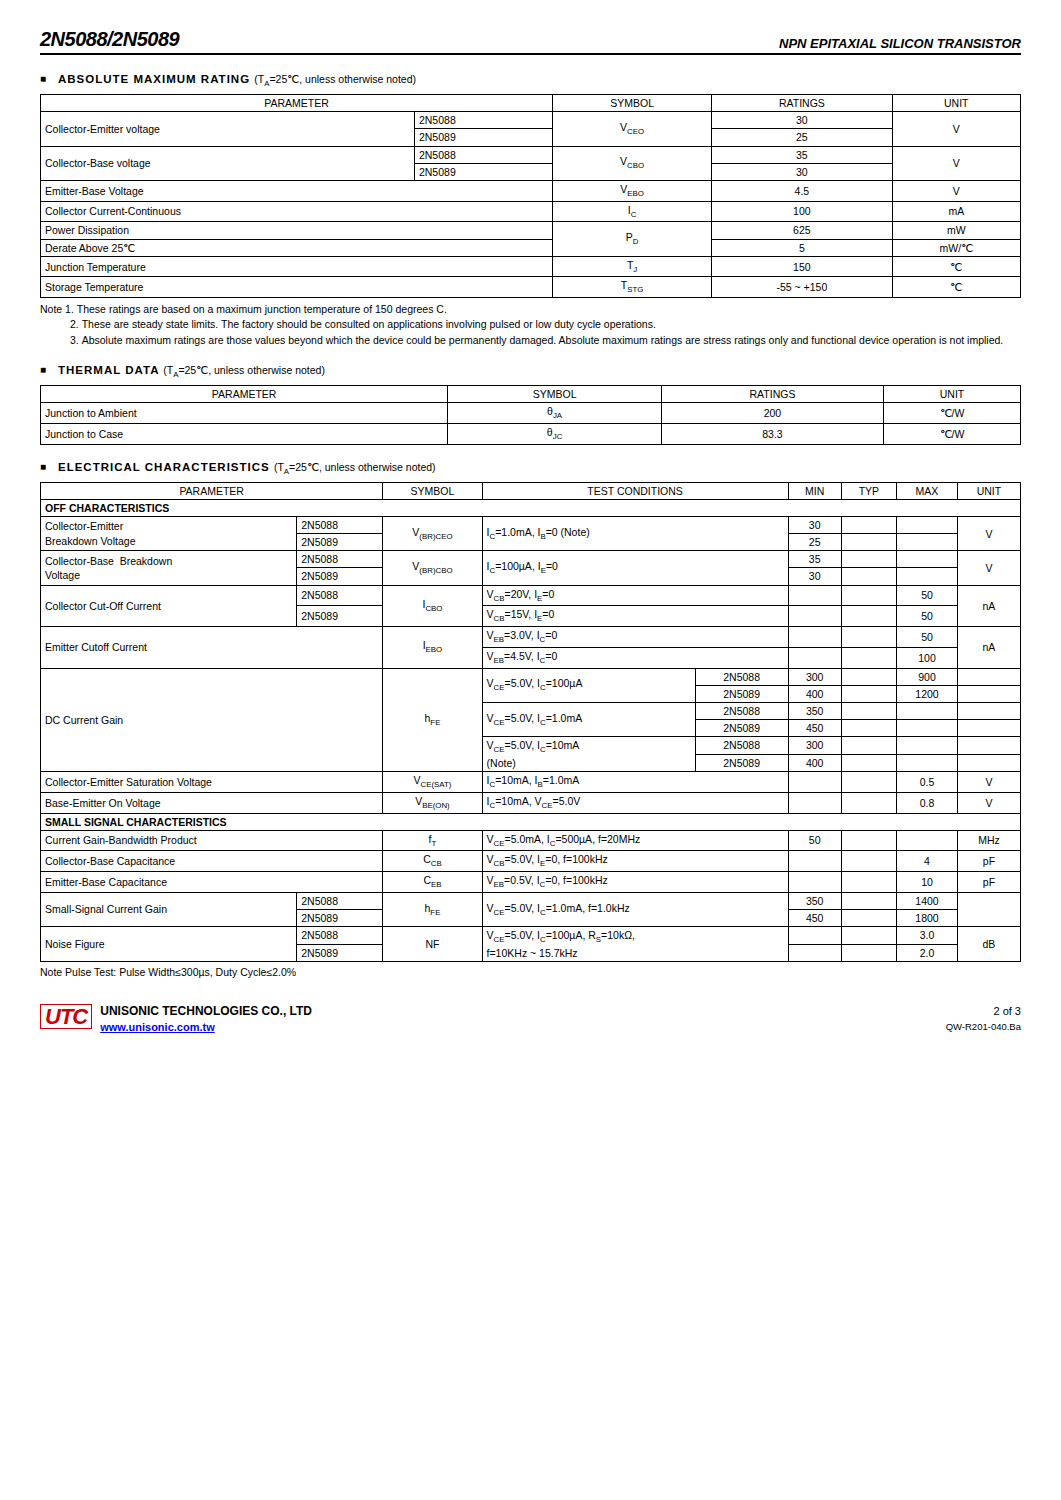2N5088/2N5089
NPN EPITAXIAL SILICON TRANSISTOR
ABSOLUTE MAXIMUM RATING (TA=25℃, unless otherwise noted)
| PARAMETER | SYMBOL | RATINGS | UNIT |
| --- | --- | --- | --- |
| Collector-Emitter voltage | 2N5088 | V CEO | 30 | V |
| 2N5089 | 25 |
| Collector-Base voltage | 2N5088 | V CBO | 35 | V |
| 2N5089 | 30 |
| Emitter-Base Voltage | V EBO | 4.5 | V |
| Collector Current-Continuous | I C | 100 | mA |
| Power Dissipation | P D | 625 | mW |
| Derate Above 25℃ | 5 | mW/℃ |
| Junction Temperature | T J | 150 | ℃ |
| Storage Temperature | T STG | -55 ~ +150 | ℃ |
Note 1. These ratings are based on a maximum junction temperature of 150 degrees C.
2. These are steady state limits. The factory should be consulted on applications involving pulsed or low duty cycle operations.
3. Absolute maximum ratings are those values beyond which the device could be permanently damaged. Absolute maximum ratings are stress ratings only and functional device operation is not implied.
THERMAL DATA (TA=25℃, unless otherwise noted)
| PARAMETER | SYMBOL | RATINGS | UNIT |
| --- | --- | --- | --- |
| Junction to Ambient | θ JA | 200 | ℃/W |
| Junction to Case | θ JC | 83.3 | ℃/W |
ELECTRICAL CHARACTERISTICS (TA=25℃, unless otherwise noted)
| PARAMETER | SYMBOL | TEST CONDITIONS | MIN | TYP | MAX | UNIT |
| --- | --- | --- | --- | --- | --- | --- |
| OFF CHARACTERISTICS |
| Collector-Emitter Breakdown Voltage | 2N5088 | V (BR)CEO | I C =1.0mA, I B =0 (Note) | 30 | | | V |
| 2N5089 | 25 | | |
| Collector-Base Breakdown Voltage | 2N5088 | V (BR)CBO | I C =100µA, I E =0 | 35 | | | V |
| 2N5089 | 30 | | |
| Collector Cut-Off Current | 2N5088 | I CBO | V CB =20V, I E =0 | | | 50 | nA |
| 2N5089 | V CB =15V, I E =0 | | | 50 |
| Emitter Cutoff Current | I EBO | V EB =3.0V, I C =0 | | | 50 | nA |
| V EB =4.5V, I C =0 | | | 100 |
| DC Current Gain | h FE | V CE =5.0V, I C =100µA | 2N5088 | 300 | | 900 | |
| 2N5089 | 400 | | 1200 | |
| V CE =5.0V, I C =1.0mA | 2N5088 | 350 | | | |
| 2N5089 | 450 | | | |
| V CE =5.0V, I C =10mA (Note) | 2N5088 | 300 | | | |
| 2N5089 | 400 | | | |
| Collector-Emitter Saturation Voltage | V CE(SAT) | I C =10mA, I B =1.0mA | | | 0.5 | V |
| Base-Emitter On Voltage | V BE(ON) | I C =10mA, V CE =5.0V | | | 0.8 | V |
| SMALL SIGNAL CHARACTERISTICS |
| Current Gain-Bandwidth Product | f T | V CE =5.0mA, I C =500µA, f=20MHz | 50 | | | MHz |
| Collector-Base Capacitance | C CB | V CB =5.0V, I E =0, f=100kHz | | | 4 | pF |
| Emitter-Base Capacitance | C EB | V EB =0.5V, I C =0, f=100kHz | | | 10 | pF |
| Small-Signal Current Gain | 2N5088 | h FE | V CE =5.0V, I C =1.0mA, f=1.0kHz | 350 | | 1400 | |
| 2N5089 | 450 | | 1800 |
| Noise Figure | 2N5088 | NF | V CE =5.0V, I C =100µA, R S =10kΩ, f=10KHz ~ 15.7kHz | | | 3.0 | dB |
| 2N5089 | | | 2.0 |
Note Pulse Test: Pulse Width≤300µs, Duty Cycle≤2.0%
UTC
UNISONIC TECHNOLOGIES CO., LTD
www.unisonic.com.tw
2 of 3
QW-R201-040.Ba